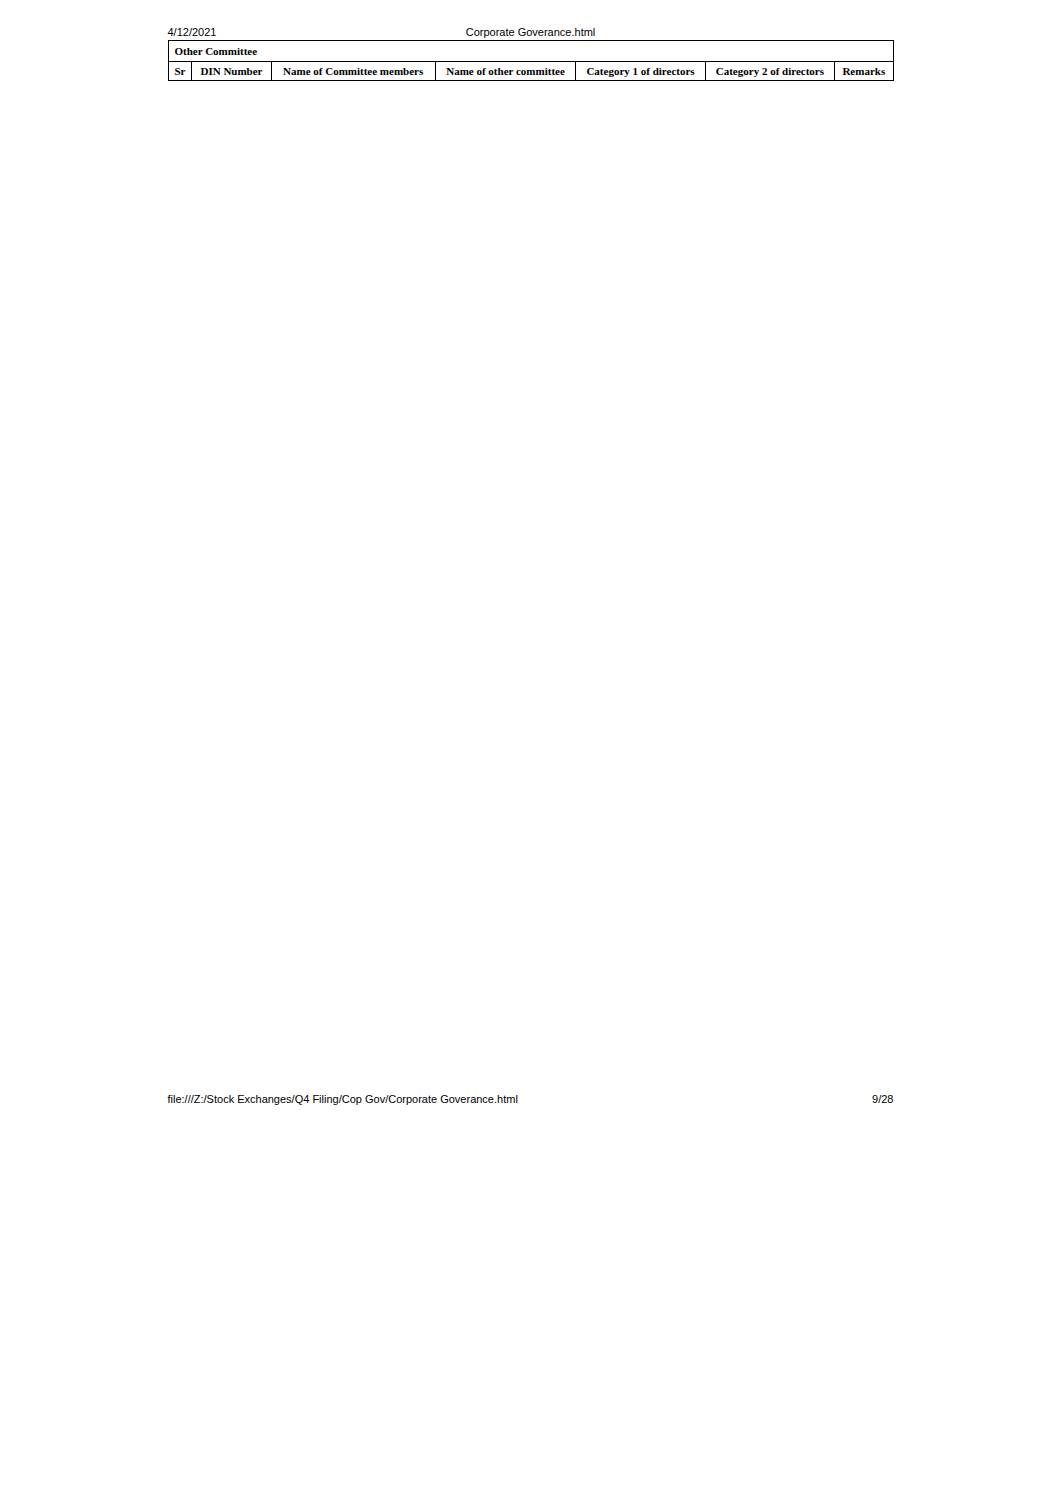4/12/2021 Corporate Goverance.html
| Other Committee |
| --- |
| Sr | DIN Number | Name of Committee members | Name of other committee | Category 1 of directors | Category 2 of directors | Remarks |
file:///Z:/Stock Exchanges/Q4 Filing/Cop Gov/Corporate Goverance.html 9/28